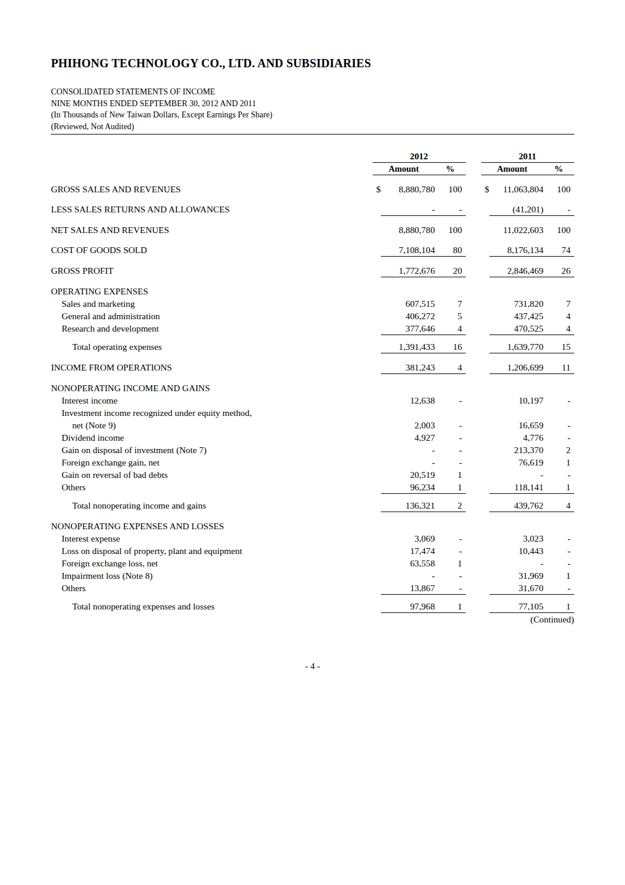PHIHONG TECHNOLOGY CO., LTD. AND SUBSIDIARIES
CONSOLIDATED STATEMENTS OF INCOME
NINE MONTHS ENDED SEPTEMBER 30, 2012 AND 2011
(In Thousands of New Taiwan Dollars, Except Earnings Per Share)
(Reviewed, Not Audited)
| | | 2012 | | 2011 |
| | | Amount | % | | Amount | % |
| GROSS SALES AND REVENUES | | $ | 8,880,780 | 100 | | $ | 11,063,804 | 100 |
| LESS SALES RETURNS AND ALLOWANCES | | | - | - | | | (41,201) | - |
| NET SALES AND REVENUES | | | 8,880,780 | 100 | | | 11,022,603 | 100 |
| COST OF GOODS SOLD | | | 7,108,104 | 80 | | | 8,176,134 | 74 |
| GROSS PROFIT | | | 1,772,676 | 20 | | | 2,846,469 | 26 |
| OPERATING EXPENSES | | | | | | | | |
| Sales and marketing | | | 607,515 | 7 | | | 731,820 | 7 |
| General and administration | | | 406,272 | 5 | | | 437,425 | 4 |
| Research and development | | | 377,646 | 4 | | | 470,525 | 4 |
| Total operating expenses | | | 1,391,433 | 16 | | | 1,639,770 | 15 |
| INCOME FROM OPERATIONS | | | 381,243 | 4 | | | 1,206,699 | 11 |
| NONOPERATING INCOME AND GAINS | | | | | | | | |
| Interest income | | | 12,638 | - | | | 10,197 | - |
| Investment income recognized under equity method, | | | | | | | | |
| net (Note 9) | | | 2,003 | - | | | 16,659 | - |
| Dividend income | | | 4,927 | - | | | 4,776 | - |
| Gain on disposal of investment (Note 7) | | | - | - | | | 213,370 | 2 |
| Foreign exchange gain, net | | | - | - | | | 76,619 | 1 |
| Gain on reversal of bad debts | | | 20,519 | 1 | | | - | - |
| Others | | | 96,234 | 1 | | | 118,141 | 1 |
| Total nonoperating income and gains | | | 136,321 | 2 | | | 439,762 | 4 |
| NONOPERATING EXPENSES AND LOSSES | | | | | | | | |
| Interest expense | | | 3,069 | - | | | 3,023 | - |
| Loss on disposal of property, plant and equipment | | | 17,474 | - | | | 10,443 | - |
| Foreign exchange loss, net | | | 63,558 | 1 | | | - | - |
| Impairment loss (Note 8) | | | - | - | | | 31,969 | 1 |
| Others | | | 13,867 | - | | | 31,670 | - |
| Total nonoperating expenses and losses | | | 97,968 | 1 | | | 77,105 | 1 |
| (Continued) |
- 4 -